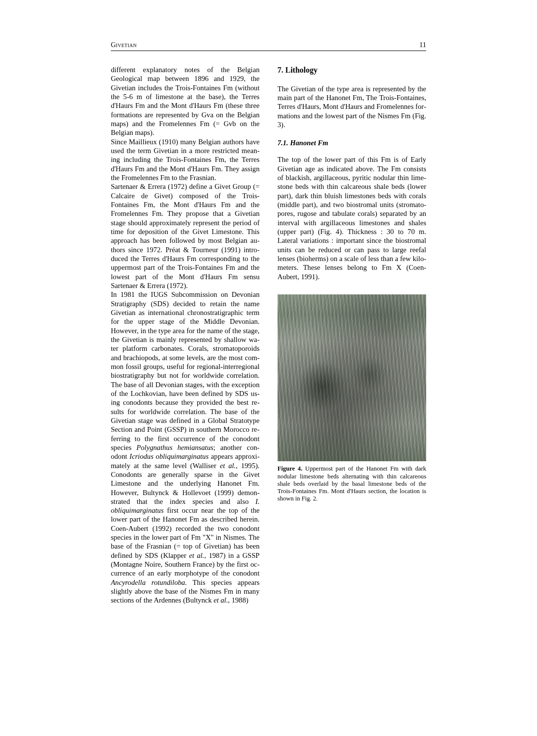Givetian 11
different explanatory notes of the Belgian Geological map between 1896 and 1929, the Givetian includes the Trois-Fontaines Fm (without the 5-6 m of limestone at the base), the Terres d'Haurs Fm and the Mont d'Haurs Fm (these three formations are represented by Gva on the Belgian maps) and the Fromelennes Fm (= Gvb on the Belgian maps).
Since Maillieux (1910) many Belgian authors have used the term Givetian in a more restricted meaning including the Trois-Fontaines Fm, the Terres d'Haurs Fm and the Mont d'Haurs Fm. They assign the Fromelennes Fm to the Frasnian.
Sartenaer & Errera (1972) define a Givet Group (= Calcaire de Givet) composed of the Trois-Fontaines Fm, the Mont d'Haurs Fm and the Fromelennes Fm. They propose that a Givetian stage should approximately represent the period of time for deposition of the Givet Limestone. This approach has been followed by most Belgian authors since 1972. Préat & Tourneur (1991) introduced the Terres d'Haurs Fm corresponding to the uppermost part of the Trois-Fontaines Fm and the lowest part of the Mont d'Haurs Fm sensu Sartenaer & Errera (1972).
In 1981 the IUGS Subcommission on Devonian Stratigraphy (SDS) decided to retain the name Givetian as international chronostratigraphic term for the upper stage of the Middle Devonian. However, in the type area for the name of the stage, the Givetian is mainly represented by shallow water platform carbonates. Corals, stromatoporoids and brachiopods, at some levels, are the most common fossil groups, useful for regional-interregional biostratigraphy but not for worldwide correlation. The base of all Devonian stages, with the exception of the Lochkovian, have been defined by SDS using conodonts because they provided the best results for worldwide correlation. The base of the Givetian stage was defined in a Global Stratotype Section and Point (GSSP) in southern Morocco referring to the first occurrence of the conodont species Polygnathus hemiansatus; another conodont Icriodus obliquimarginatus appears approximately at the same level (Walliser et al., 1995). Conodonts are generally sparse in the Givet Limestone and the underlying Hanonet Fm. However, Bultynck & Hollevoet (1999) demonstrated that the index species and also I. obliquimarginatus first occur near the top of the lower part of the Hanonet Fm as described herein. Coen-Aubert (1992) recorded the two conodont species in the lower part of Fm "X" in Nismes. The base of the Frasnian (= top of Givetian) has been defined by SDS (Klapper et al., 1987) in a GSSP (Montagne Noire, Southern France) by the first occurrence of an early morphotype of the conodont Ancyrodella rotundiloba. This species appears slightly above the base of the Nismes Fm in many sections of the Ardennes (Bultynck et al., 1988)
7. Lithology
The Givetian of the type area is represented by the main part of the Hanonet Fm, The Trois-Fontaines, Terres d'Haurs, Mont d'Haurs and Fromelennes formations and the lowest part of the Nismes Fm (Fig. 3).
7.1. Hanonet Fm
The top of the lower part of this Fm is of Early Givetian age as indicated above. The Fm consists of blackish, argillaceous, pyritic nodular thin limestone beds with thin calcareous shale beds (lower part), dark thin bluish limestones beds with corals (middle part), and two biostromal units (stromatopores, rugose and tabulate corals) separated by an interval with argillaceous limestones and shales (upper part) (Fig. 4). Thickness : 30 to 70 m. Lateral variations : important since the biostromal units can be reduced or can pass to large reefal lenses (bioherms) on a scale of less than a few kilometers. These lenses belong to Fm X (Coen-Aubert, 1991).
Figure 4. Uppermost part of the Hanonet Fm with dark nodular limestone beds alternating with thin calcareous shale beds overlaid by the basal limestone beds of the Trois-Fontaines Fm. Mont d'Haurs section, the location is shown in Fig. 2.